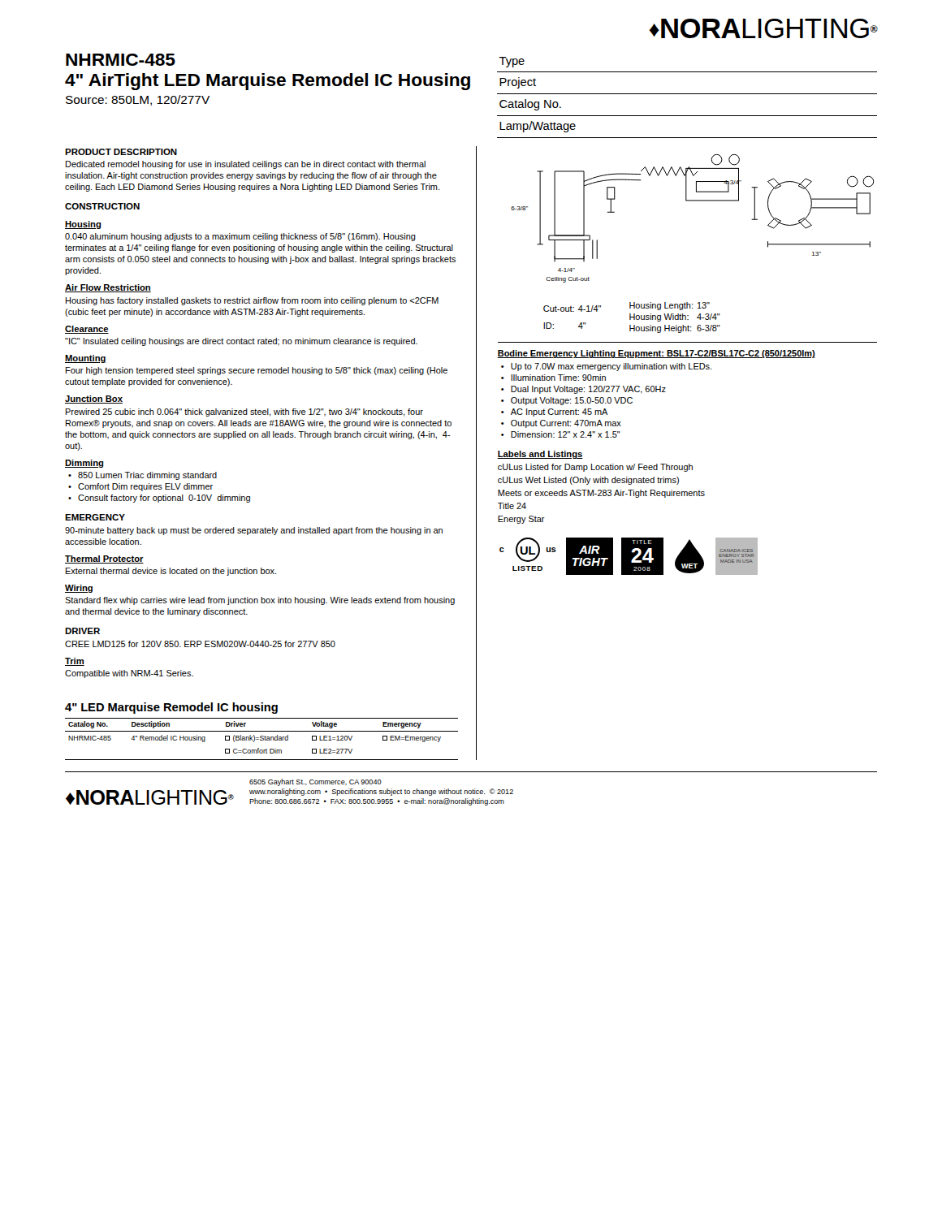♦NORALIGHTING®
NHRMIC-485
4" AirTight LED Marquise Remodel IC Housing
Source: 850LM, 120/277V
| Type |
| Project |
| Catalog No. |
| Lamp/Wattage |
Product Description
Dedicated remodel housing for use in insulated ceilings can be in direct contact with thermal insulation. Air-tight construction provides energy savings by reducing the flow of air through the ceiling. Each LED Diamond Series Housing requires a Nora Lighting LED Diamond Series Trim.
Construction
Housing
0.040 aluminum housing adjusts to a maximum ceiling thickness of 5/8" (16mm). Housing terminates at a 1/4" ceiling flange for even positioning of housing angle within the ceiling. Structural arm consists of 0.050 steel and connects to housing with j-box and ballast. Integral springs brackets provided.
Air Flow Restriction
Housing has factory installed gaskets to restrict airflow from room into ceiling plenum to <2CFM (cubic feet per minute) in accordance with ASTM-283 Air-Tight requirements.
Clearance
"IC" Insulated ceiling housings are direct contact rated; no minimum clearance is required.
Mounting
Four high tension tempered steel springs secure remodel housing to 5/8" thick (max) ceiling (Hole cutout template provided for convenience).
Junction Box
Prewired 25 cubic inch 0.064" thick galvanized steel, with five 1/2", two 3/4" knockouts, four Romex® pryouts, and snap on covers. All leads are #18AWG wire, the ground wire is connected to the bottom, and quick connectors are supplied on all leads. Through branch circuit wiring, (4-in, 4-out).
Dimming
850 Lumen Triac dimming standard
Comfort Dim requires ELV dimmer
Consult factory for optional 0-10V dimming
Emergency
90-minute battery back up must be ordered separately and installed apart from the housing in an accessible location.
Thermal Protector
External thermal device is located on the junction box.
Wiring
Standard flex whip carries wire lead from junction box into housing. Wire leads extend from housing and thermal device to the luminary disconnect.
Driver
CREE LMD125 for 120V 850. ERP ESM020W-0440-25 for 277V 850
Trim
Compatible with NRM-41 Series.
4" LED Marquise Remodel IC housing
| Catalog No. | Desctiption | Driver | Voltage | Emergency |
| --- | --- | --- | --- | --- |
| NHRMIC-485 | 4" Remodel IC Housing | (Blank)=Standard | LE1=120V | EM=Emergency |
| | | C=Comfort Dim | LE2=277V | |
6-3/8" 4-1/4" Ceiling Cut-out 4-3/4" 13"
| Cut-out: | 4-1/4" |
| ID: | 4" |
| Housing Length: | 13" |
| Housing Width: | 4-3/4" |
| Housing Height: | 6-3/8" |
Bodine Emergency Lighting Equpment: BSL17-C2/BSL17C-C2 (850/1250lm)
Up to 7.0W max emergency illumination with LEDs.
Illumination Time: 90min
Dual Input Voltage: 120/277 VAC, 60Hz
Output Voltage: 15.0-50.0 VDC
AC Input Current: 45 mA
Output Current: 470mA max
Dimension: 12" x 2.4" x 1.5"
Labels and Listings
cULus Listed for Damp Location w/ Feed Through
cULus Wet Listed (Only with designated trims)
Meets or exceeds ASTM-283 Air-Tight Requirements
Title 24
Energy Star
cus
UL
LISTED
AIR
TIGHT
TITLE
24
2008
WET
CANADA ICES
ENERGY STAR
MADE IN USA
♦NORALIGHTING®
6505 Gayhart St., Commerce, CA 90040
www.noralighting.com • Specifications subject to change without notice. © 2012
Phone: 800.686.6672 • FAX: 800.500.9955 • e-mail: nora@noralighting.com